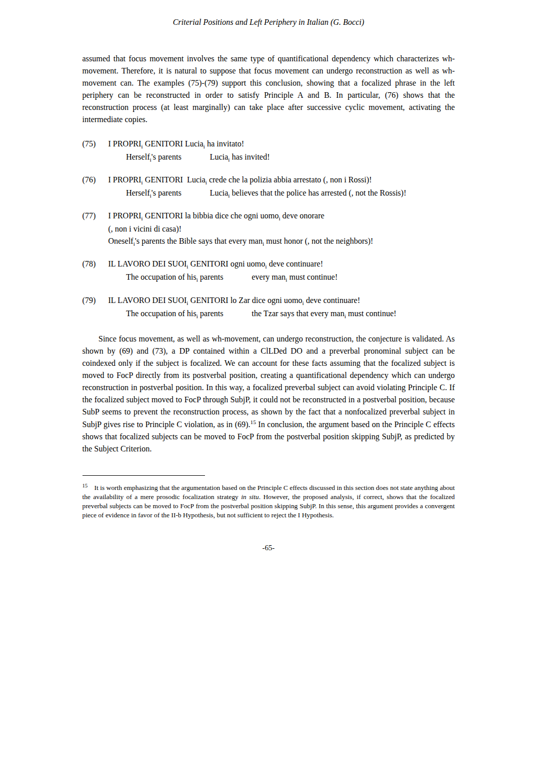Criterial Positions and Left Periphery in Italian (G. Bocci)
assumed that focus movement involves the same type of quantificational dependency which characterizes wh-movement. Therefore, it is natural to suppose that focus movement can undergo reconstruction as well as wh-movement can. The examples (75)-(79) support this conclusion, showing that a focalized phrase in the left periphery can be reconstructed in order to satisfy Principle A and B. In particular, (76) shows that the reconstruction process (at least marginally) can take place after successive cyclic movement, activating the intermediate copies.
(75)
I PROPRIi GENITORI Luciai ha invitato! Herselfi's parents Luciai has invited!
(76)
I PROPRIi GENITORI Luciai crede che la polizia abbia arrestato (, non i Rossi)! Herselfi's parents Luciai believes that the police has arrested (, not the Rossis)!
(77)
I PROPRIi GENITORI la bibbia dice che ogni uomoi deve onorare (, non i vicini di casa)! Oneselfi's parents the Bible says that every mani must honor (, not the neighbors)!
(78)
IL LAVORO DEI SUOIi GENITORI ogni uomoi deve continuare! The occupation of hisi parents every mani must continue!
(79)
IL LAVORO DEI SUOIi GENITORI lo Zar dice ogni uomoi deve continuare! The occupation of hisi parents the Tzar says that every mani must continue!
Since focus movement, as well as wh-movement, can undergo reconstruction, the conjecture is validated. As shown by (69) and (73), a DP contained within a ClLDed DO and a preverbal pronominal subject can be coindexed only if the subject is focalized. We can account for these facts assuming that the focalized subject is moved to FocP directly from its postverbal position, creating a quantificational dependency which can undergo reconstruction in postverbal position. In this way, a focalized preverbal subject can avoid violating Principle C. If the focalized subject moved to FocP through SubjP, it could not be reconstructed in a postverbal position, because SubP seems to prevent the reconstruction process, as shown by the fact that a nonfocalized preverbal subject in SubjP gives rise to Principle C violation, as in (69).15 In conclusion, the argument based on the Principle C effects shows that focalized subjects can be moved to FocP from the postverbal position skipping SubjP, as predicted by the Subject Criterion.
15 It is worth emphasizing that the argumentation based on the Principle C effects discussed in this section does not state anything about the availability of a mere prosodic focalization strategy in situ. However, the proposed analysis, if correct, shows that the focalized preverbal subjects can be moved to FocP from the postverbal position skipping SubjP. In this sense, this argument provides a convergent piece of evidence in favor of the II-b Hypothesis, but not sufficient to reject the I Hypothesis.
-65-